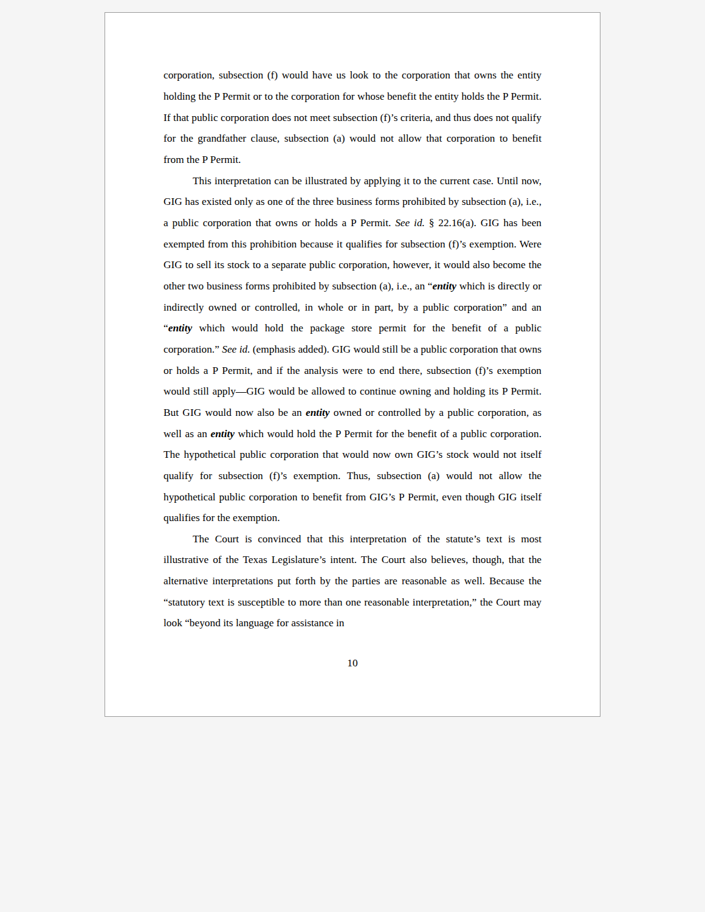corporation, subsection (f) would have us look to the corporation that owns the entity holding the P Permit or to the corporation for whose benefit the entity holds the P Permit. If that public corporation does not meet subsection (f)’s criteria, and thus does not qualify for the grandfather clause, subsection (a) would not allow that corporation to benefit from the P Permit.
This interpretation can be illustrated by applying it to the current case. Until now, GIG has existed only as one of the three business forms prohibited by subsection (a), i.e., a public corporation that owns or holds a P Permit. See id. § 22.16(a). GIG has been exempted from this prohibition because it qualifies for subsection (f)’s exemption. Were GIG to sell its stock to a separate public corporation, however, it would also become the other two business forms prohibited by subsection (a), i.e., an “entity which is directly or indirectly owned or controlled, in whole or in part, by a public corporation” and an “entity which would hold the package store permit for the benefit of a public corporation.” See id. (emphasis added). GIG would still be a public corporation that owns or holds a P Permit, and if the analysis were to end there, subsection (f)’s exemption would still apply—GIG would be allowed to continue owning and holding its P Permit. But GIG would now also be an entity owned or controlled by a public corporation, as well as an entity which would hold the P Permit for the benefit of a public corporation. The hypothetical public corporation that would now own GIG’s stock would not itself qualify for subsection (f)’s exemption. Thus, subsection (a) would not allow the hypothetical public corporation to benefit from GIG’s P Permit, even though GIG itself qualifies for the exemption.
The Court is convinced that this interpretation of the statute’s text is most illustrative of the Texas Legislature’s intent. The Court also believes, though, that the alternative interpretations put forth by the parties are reasonable as well. Because the “statutory text is susceptible to more than one reasonable interpretation,” the Court may look “beyond its language for assistance in
10